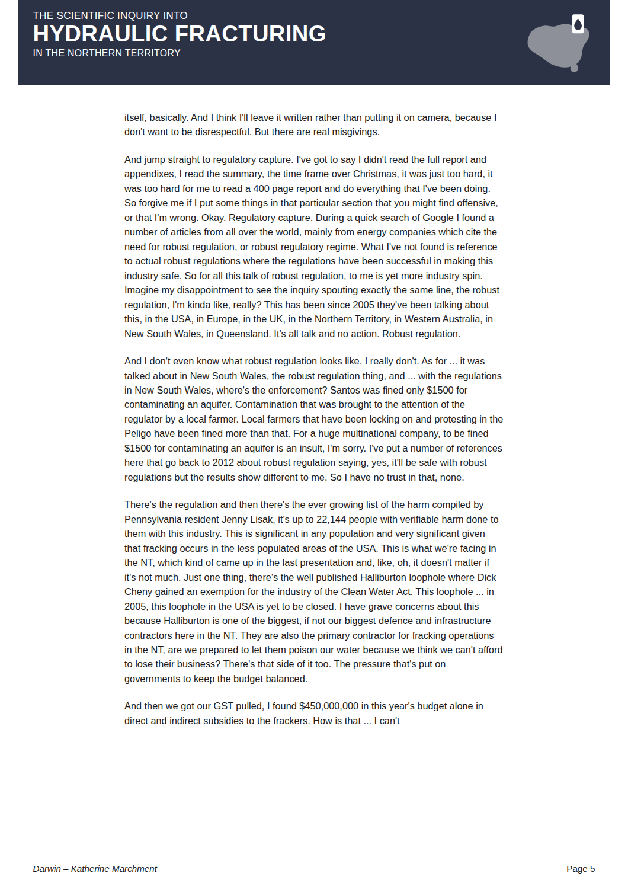The Scientific Inquiry into
Hydraulic Fracturing
in the Northern Territory
Logo: map of Australia with a water droplet
itself, basically. And I think I'll leave it written rather than putting it on camera, because I don't want to be disrespectful. But there are real misgivings.
And jump straight to regulatory capture. I've got to say I didn't read the full report and appendixes, I read the summary, the time frame over Christmas, it was just too hard, it was too hard for me to read a 400 page report and do everything that I've been doing. So forgive me if I put some things in that particular section that you might find offensive, or that I'm wrong. Okay. Regulatory capture. During a quick search of Google I found a number of articles from all over the world, mainly from energy companies which cite the need for robust regulation, or robust regulatory regime. What I've not found is reference to actual robust regulations where the regulations have been successful in making this industry safe. So for all this talk of robust regulation, to me is yet more industry spin. Imagine my disappointment to see the inquiry spouting exactly the same line, the robust regulation, I'm kinda like, really? This has been since 2005 they've been talking about this, in the USA, in Europe, in the UK, in the Northern Territory, in Western Australia, in New South Wales, in Queensland. It's all talk and no action. Robust regulation.
And I don't even know what robust regulation looks like. I really don't. As for ... it was talked about in New South Wales, the robust regulation thing, and ... with the regulations in New South Wales, where's the enforcement? Santos was fined only $1500 for contaminating an aquifer. Contamination that was brought to the attention of the regulator by a local farmer. Local farmers that have been locking on and protesting in the Peligo have been fined more than that. For a huge multinational company, to be fined $1500 for contaminating an aquifer is an insult, I'm sorry. I've put a number of references here that go back to 2012 about robust regulation saying, yes, it'll be safe with robust regulations but the results show different to me. So I have no trust in that, none.
There's the regulation and then there's the ever growing list of the harm compiled by Pennsylvania resident Jenny Lisak, it's up to 22,144 people with verifiable harm done to them with this industry. This is significant in any population and very significant given that fracking occurs in the less populated areas of the USA. This is what we're facing in the NT, which kind of came up in the last presentation and, like, oh, it doesn't matter if it's not much. Just one thing, there's the well published Halliburton loophole where Dick Cheny gained an exemption for the industry of the Clean Water Act. This loophole ... in 2005, this loophole in the USA is yet to be closed. I have grave concerns about this because Halliburton is one of the biggest, if not our biggest defence and infrastructure contractors here in the NT. They are also the primary contractor for fracking operations in the NT, are we prepared to let them poison our water because we think we can't afford to lose their business? There's that side of it too. The pressure that's put on governments to keep the budget balanced.
And then we got our GST pulled, I found $450,000,000 in this year's budget alone in direct and indirect subsidies to the frackers. How is that ... I can't
Darwin – Katherine Marchment Page 5